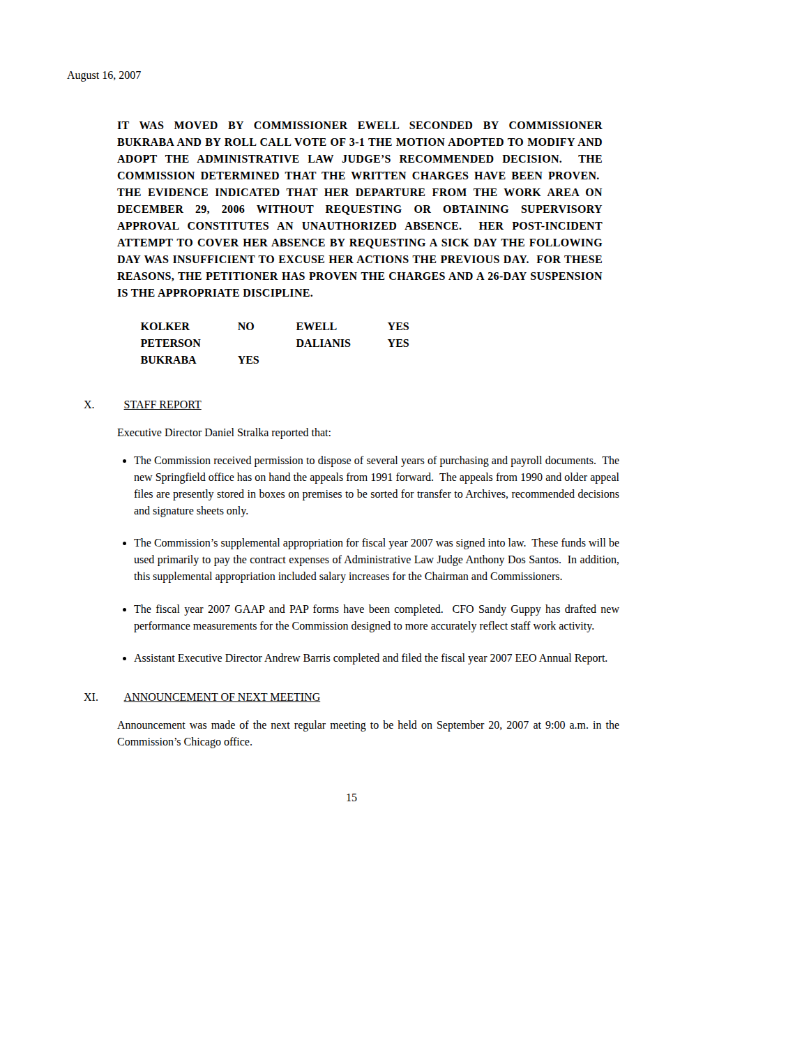August 16, 2007
IT WAS MOVED BY COMMISSIONER EWELL SECONDED BY COMMISSIONER BUKRABA AND BY ROLL CALL VOTE OF 3-1 THE MOTION ADOPTED TO MODIFY AND ADOPT THE ADMINISTRATIVE LAW JUDGE’S RECOMMENDED DECISION. THE COMMISSION DETERMINED THAT THE WRITTEN CHARGES HAVE BEEN PROVEN. THE EVIDENCE INDICATED THAT HER DEPARTURE FROM THE WORK AREA ON DECEMBER 29, 2006 WITHOUT REQUESTING OR OBTAINING SUPERVISORY APPROVAL CONSTITUTES AN UNAUTHORIZED ABSENCE. HER POST-INCIDENT ATTEMPT TO COVER HER ABSENCE BY REQUESTING A SICK DAY THE FOLLOWING DAY WAS INSUFFICIENT TO EXCUSE HER ACTIONS THE PREVIOUS DAY. FOR THESE REASONS, THE PETITIONER HAS PROVEN THE CHARGES AND A 26-DAY SUSPENSION IS THE APPROPRIATE DISCIPLINE.
| KOLKER | NO | EWELL | YES |
| PETERSON | | DALIANIS | YES |
| BUKRABA | YES | | |
X. STAFF REPORT
Executive Director Daniel Stralka reported that:
The Commission received permission to dispose of several years of purchasing and payroll documents. The new Springfield office has on hand the appeals from 1991 forward. The appeals from 1990 and older appeal files are presently stored in boxes on premises to be sorted for transfer to Archives, recommended decisions and signature sheets only.
The Commission’s supplemental appropriation for fiscal year 2007 was signed into law. These funds will be used primarily to pay the contract expenses of Administrative Law Judge Anthony Dos Santos. In addition, this supplemental appropriation included salary increases for the Chairman and Commissioners.
The fiscal year 2007 GAAP and PAP forms have been completed. CFO Sandy Guppy has drafted new performance measurements for the Commission designed to more accurately reflect staff work activity.
Assistant Executive Director Andrew Barris completed and filed the fiscal year 2007 EEO Annual Report.
XI. ANNOUNCEMENT OF NEXT MEETING
Announcement was made of the next regular meeting to be held on September 20, 2007 at 9:00 a.m. in the Commission’s Chicago office.
15